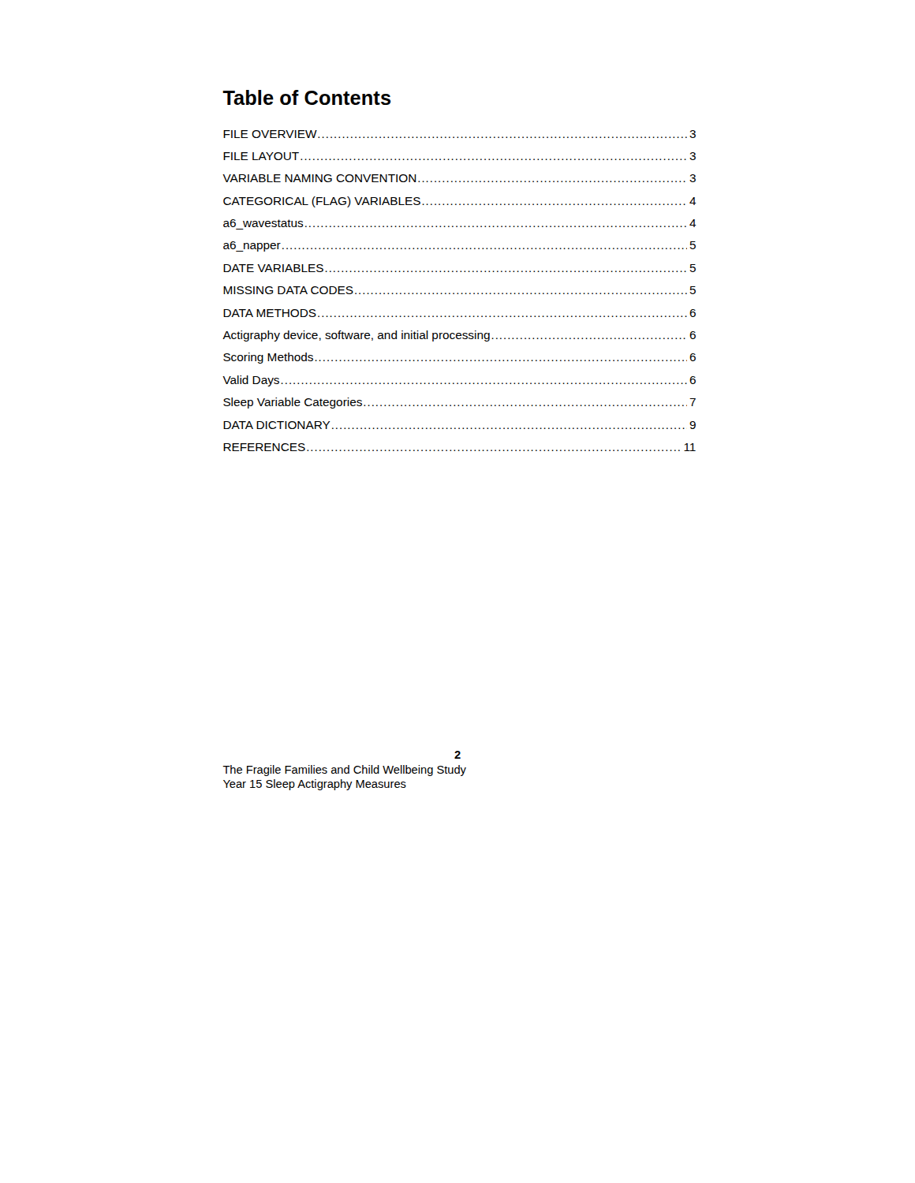Table of Contents
FILE OVERVIEW ........................................................................................................................................... 3
FILE LAYOUT ................................................................................................................................................ 3
VARIABLE NAMING CONVENTION ............................................................................................................. 3
CATEGORICAL (FLAG) VARIABLES .............................................................................................................. 4
a6_wavestatus ......................................................................................................................................... 4
a6_napper .............................................................................................................................................. 5
DATE VARIABLES ....................................................................................................................................... 5
MISSING DATA CODES ............................................................................................................................ 5
DATA METHODS ....................................................................................................................................... 6
Actigraphy device, software, and initial processing .............................................................................. 6
Scoring Methods ....................................................................................................................................... 6
Valid Days ................................................................................................................................................ 6
Sleep Variable Categories ......................................................................................................................... 7
DATA DICTIONARY .................................................................................................................................... 9
REFERENCES .............................................................................................................................................. 11
2
The Fragile Families and Child Wellbeing Study
Year 15 Sleep Actigraphy Measures